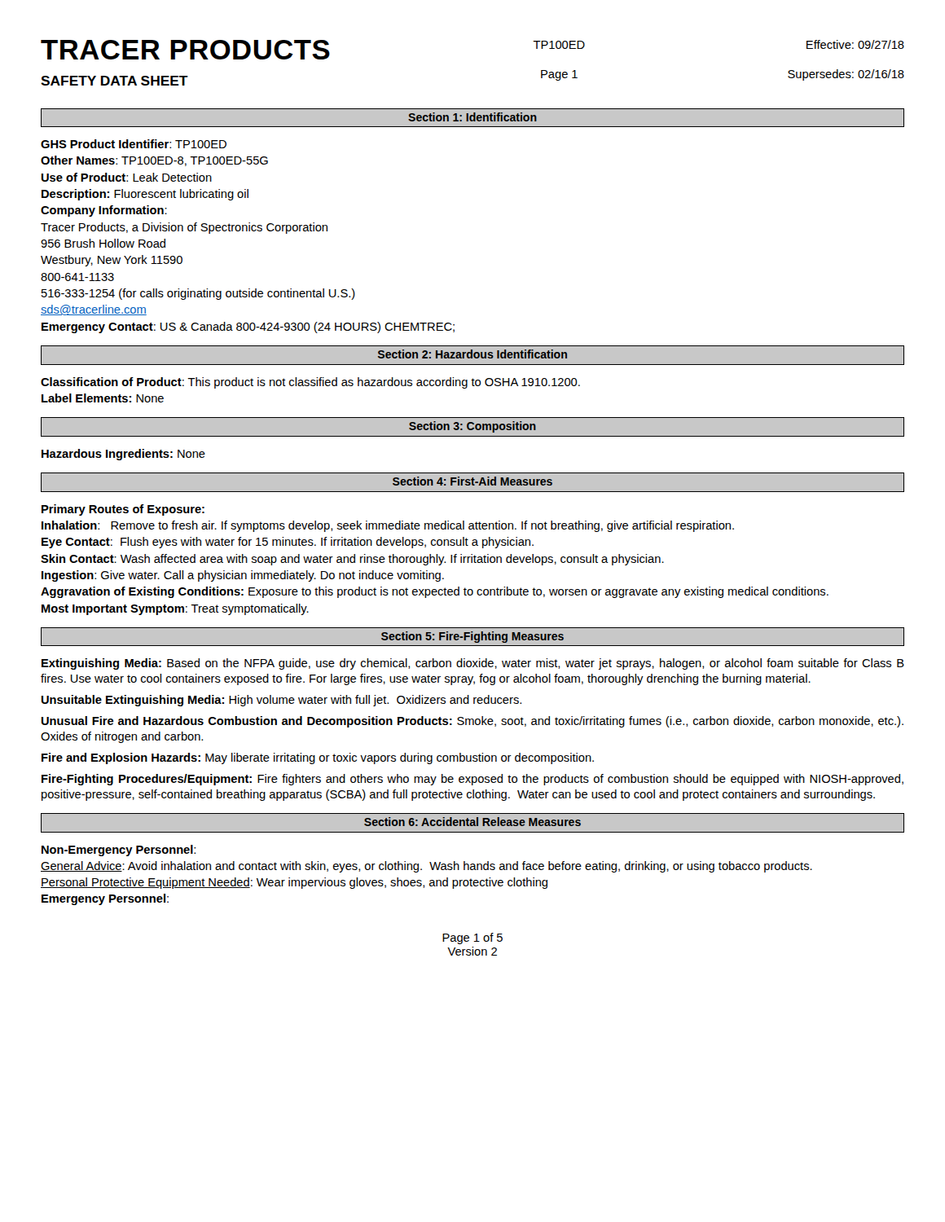TRACER PRODUCTS
SAFETY DATA SHEET
TP100ED
Page 1
Effective: 09/27/18
Supersedes: 02/16/18
Section 1: Identification
GHS Product Identifier: TP100ED
Other Names: TP100ED-8, TP100ED-55G
Use of Product: Leak Detection
Description: Fluorescent lubricating oil
Company Information:
Tracer Products, a Division of Spectronics Corporation
956 Brush Hollow Road
Westbury, New York 11590
800-641-1133
516-333-1254 (for calls originating outside continental U.S.)
sds@tracerline.com
Emergency Contact: US & Canada 800-424-9300 (24 HOURS) CHEMTREC;
Section 2: Hazardous Identification
Classification of Product: This product is not classified as hazardous according to OSHA 1910.1200.
Label Elements: None
Section 3: Composition
Hazardous Ingredients: None
Section 4: First-Aid Measures
Primary Routes of Exposure:
Inhalation: Remove to fresh air. If symptoms develop, seek immediate medical attention. If not breathing, give artificial respiration.
Eye Contact: Flush eyes with water for 15 minutes. If irritation develops, consult a physician.
Skin Contact: Wash affected area with soap and water and rinse thoroughly. If irritation develops, consult a physician.
Ingestion: Give water. Call a physician immediately. Do not induce vomiting.
Aggravation of Existing Conditions: Exposure to this product is not expected to contribute to, worsen or aggravate any existing medical conditions.
Most Important Symptom: Treat symptomatically.
Section 5: Fire-Fighting Measures
Extinguishing Media: Based on the NFPA guide, use dry chemical, carbon dioxide, water mist, water jet sprays, halogen, or alcohol foam suitable for Class B fires. Use water to cool containers exposed to fire. For large fires, use water spray, fog or alcohol foam, thoroughly drenching the burning material.
Unsuitable Extinguishing Media: High volume water with full jet. Oxidizers and reducers.
Unusual Fire and Hazardous Combustion and Decomposition Products: Smoke, soot, and toxic/irritating fumes (i.e., carbon dioxide, carbon monoxide, etc.). Oxides of nitrogen and carbon.
Fire and Explosion Hazards: May liberate irritating or toxic vapors during combustion or decomposition.
Fire-Fighting Procedures/Equipment: Fire fighters and others who may be exposed to the products of combustion should be equipped with NIOSH-approved, positive-pressure, self-contained breathing apparatus (SCBA) and full protective clothing. Water can be used to cool and protect containers and surroundings.
Section 6: Accidental Release Measures
Non-Emergency Personnel:
General Advice: Avoid inhalation and contact with skin, eyes, or clothing. Wash hands and face before eating, drinking, or using tobacco products.
Personal Protective Equipment Needed: Wear impervious gloves, shoes, and protective clothing
Emergency Personnel:
Page 1 of 5
Version 2